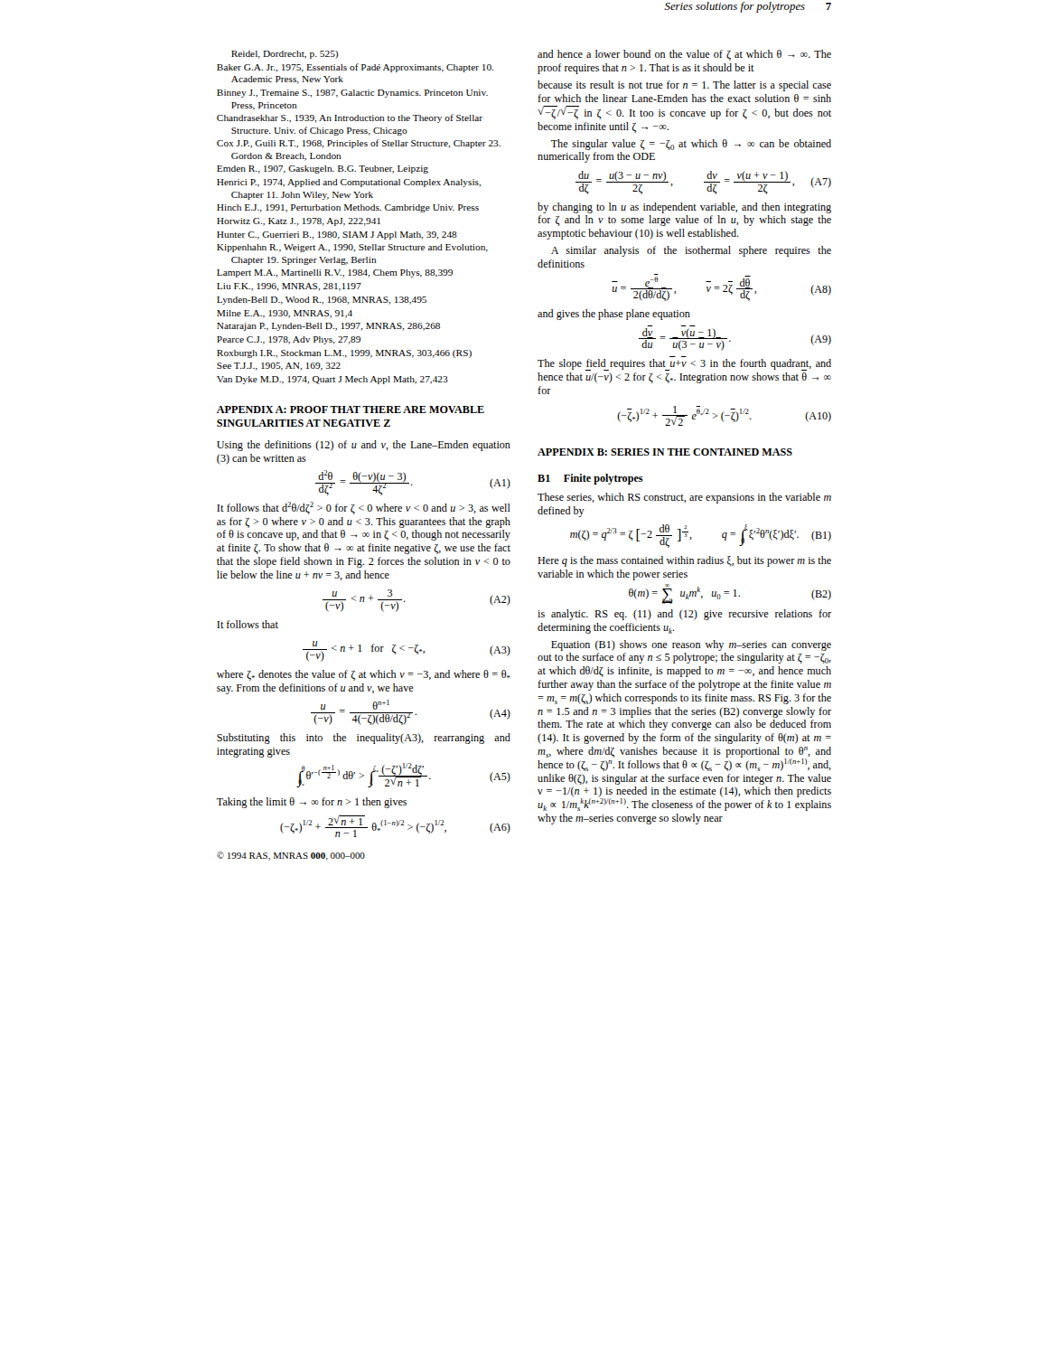Series solutions for polytropes 7
Reidel, Dordrecht, p. 525)
Baker G.A. Jr., 1975, Essentials of Padé Approximants, Chapter 10. Academic Press, New York
Binney J., Tremaine S., 1987, Galactic Dynamics. Princeton Univ. Press, Princeton
Chandrasekhar S., 1939, An Introduction to the Theory of Stellar Structure. Univ. of Chicago Press, Chicago
Cox J.P., Guili R.T., 1968, Principles of Stellar Structure, Chapter 23. Gordon & Breach, London
Emden R., 1907, Gaskugeln. B.G. Teubner, Leipzig
Henrici P., 1974, Applied and Computational Complex Analysis, Chapter 11. John Wiley, New York
Hinch E.J., 1991, Perturbation Methods. Cambridge Univ. Press
Horwitz G., Katz J., 1978, ApJ, 222,941
Hunter C., Guerrieri B., 1980, SIAM J Appl Math, 39, 248
Kippenhahn R., Weigert A., 1990, Stellar Structure and Evolution, Chapter 19. Springer Verlag, Berlin
Lampert M.A., Martinelli R.V., 1984, Chem Phys, 88,399
Liu F.K., 1996, MNRAS, 281,1197
Lynden-Bell D., Wood R., 1968, MNRAS, 138,495
Milne E.A., 1930, MNRAS, 91,4
Natarajan P., Lynden-Bell D., 1997, MNRAS, 286,268
Pearce C.J., 1978, Adv Phys, 27,89
Roxburgh I.R., Stockman L.M., 1999, MNRAS, 303,466 (RS)
See T.J.J., 1905, AN, 169, 322
Van Dyke M.D., 1974, Quart J Mech Appl Math, 27,423
Appendix A: Proof that there are movable singularities at negative ζ
Using the definitions (12) of u and v, the Lane–Emden equation (3) can be written as
d2θ dζ2 = θ(−v)(u − 3) 4ζ2. (A1)
It follows that d2θ/dζ2 > 0 for ζ < 0 where v < 0 and u > 3, as well as for ζ > 0 where v > 0 and u < 3. This guarantees that the graph of θ is concave up, and that θ → ∞ in ζ < 0, though not necessarily at finite ζ. To show that θ → ∞ at finite negative ζ, we use the fact that the slope field shown in Fig. 2 forces the solution in v < 0 to lie below the line u + nv = 3, and hence
u(−v) < n + 3(−v). (A2)
It follows that
u(−v) < n + 1 for ζ < −ζ*, (A3)
where ζ* denotes the value of ζ at which v = −3, and where θ = θ* say. From the definitions of u and v, we have
u(−v) = θn+14(−ζ)(dθ/dζ)2. (A4)
Substituting this into the inequality(A3), rearranging and integrating gives
∫θθ* θ′−(n+12) dθ′ > ∫ζ*ζ (−ζ′)1/2dζ′2n + 1. (A5)
Taking the limit θ → ∞ for n > 1 then gives
(−ζ*)1/2 + 2n + 1 n − 1 θ*(1−n)/2 > (−ζ)1/2, (A6)
and hence a lower bound on the value of ζ at which θ → ∞. The proof requires that n > 1. That is as it should be it
because its result is not true for n = 1. The latter is a special case for which the linear Lane-Emden has the exact solution θ = sinh −ζ/−ζ in ζ < 0. It too is concave up for ζ < 0, but does not become infinite until ζ → −∞.
The singular value ζ = −ζ0 at which θ → ∞ can be obtained numerically from the ODE
du dζ = u(3 − u − nv) 2ζ, dv dζ = v(u + v − 1) 2ζ, (A7)
by changing to ln u as independent variable, and then integrating for ζ and ln v to some large value of ln u, by which stage the asymptotic behaviour (10) is well established.
A similar analysis of the isothermal sphere requires the definitions
u = e−θ 2(dθ/dζ), v = 2ζ dθ dζ, (A8)
and gives the phase plane equation
dv du = v(u − 1) u(3 − u − v). (A9)
The slope field requires that u+v < 3 in the fourth quadrant, and hence that u/(−v) < 2 for ζ < ζ*. Integration now shows that θ → ∞ for
(−ζ*)1/2 + 122 eθ*/2 > (−ζ)1/2. (A10)
Appendix B: Series in the contained mass
B1 Finite polytropes
These series, which RS construct, are expansions in the variable m defined by
m(ζ) = q2/3 = ζ [−2 dθ dζ ]23, q = ∫ξ 0 ξ′2θn(ξ′)dξ′. (B1)
Here q is the mass contained within radius ξ, but its power m is the variable in which the power series
θ(m) = ∑∞k=0 ukmk, u0 = 1. (B2)
is analytic. RS eq. (11) and (12) give recursive relations for determining the coefficients uk.
Equation (B1) shows one reason why m–series can converge out to the surface of any n ≤ 5 polytrope; the singularity at ζ = −ζ0, at which dθ/dζ is infinite, is mapped to m = −∞, and hence much further away than the surface of the polytrope at the finite value m = ms = m(ζs) which corresponds to its finite mass. RS Fig. 3 for the n = 1.5 and n = 3 implies that the series (B2) converge slowly for them. The rate at which they converge can also be deduced from (14). It is governed by the form of the singularity of θ(m) at m = ms, where dm/dζ vanishes because it is proportional to θn, and hence to (ζs − ζ)n. It follows that θ ∝ (ζs − ζ) ∝ (ms − m)1/(n+1), and, unlike θ(ζ), is singular at the surface even for integer n. The value ν = −1/(n + 1) is needed in the estimate (14), which then predicts uk ∝ 1/mskk(n+2)/(n+1). The closeness of the power of k to 1 explains why the m–series converge so slowly near
© 1994 RAS, MNRAS 000, 000–000